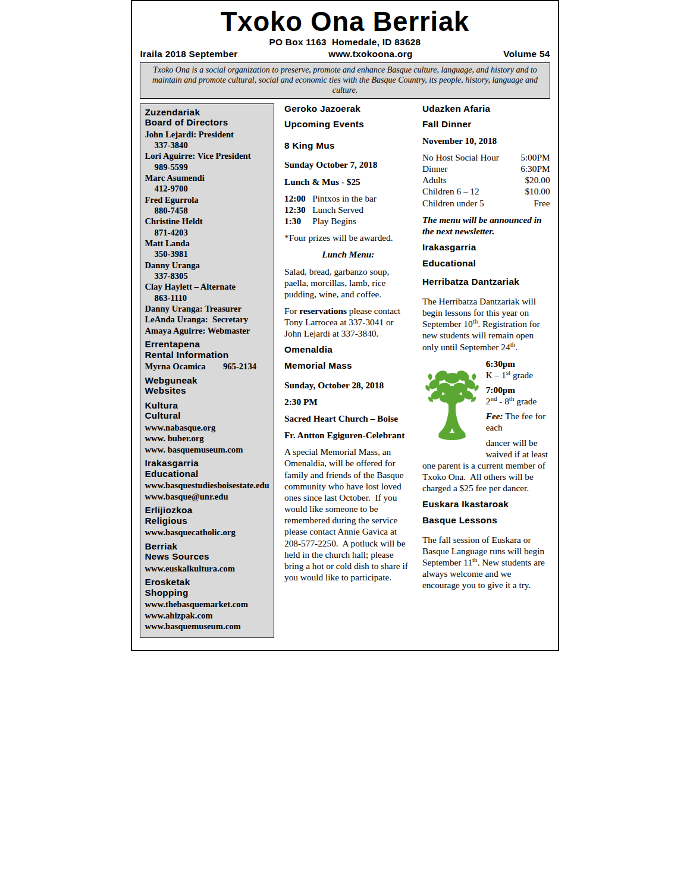Txoko Ona Berriak
PO Box 1163 Homedale, ID 83628
Iraila 2018 September
www.txokoona.org
Volume 54
Txoko Ona is a social organization to preserve, promote and enhance Basque culture, language, and history and to maintain and promote cultural, social and economic ties with the Basque Country, its people, history, language and culture.
Zuzendariak
Board of Directors
John Lejardi: President
337-3840
Lori Aguirre: Vice President
989-5599
Marc Asumendi
412-9700
Fred Egurrola
880-7458
Christine Heldt
871-4203
Matt Landa
350-3981
Danny Uranga
337-8305
Clay Haylett – Alternate
863-1110
Danny Uranga: Treasurer
LeAnda Uranga: Secretary
Amaya Aguirre: Webmaster
Errentapena
Rental Information
Myrna Ocamica 965-2134
Webguneak
Websites
Kultura
Cultural
www.nabasque.org
www. buber.org
www. basquemuseum.com
Irakasgarria
Educational
www.basquestudiesboisestate.edu
www.basque@unr.edu
Erlijiozkoa
Religious
www.basquecatholic.org
Berriak
News Sources
www.euskalkultura.com
Erosketak
Shopping
www.thebasquemarket.com
www.ahizpak.com
www.basquemuseum.com
Geroko Jazoerak
Upcoming Events
8 King Mus
Sunday October 7, 2018
Lunch & Mus - $25
12:00 Pintxos in the bar
12:30 Lunch Served
1:30 Play Begins
*Four prizes will be awarded.
Lunch Menu:
Salad, bread, garbanzo soup, paella, morcillas, lamb, rice pudding, wine, and coffee.
For reservations please contact Tony Larrocea at 337-3041 or John Lejardi at 337-3840.
Omenaldia
Memorial Mass
Sunday, October 28, 2018
2:30 PM
Sacred Heart Church – Boise
Fr. Antton Egiguren-Celebrant
A special Memorial Mass, an Omenaldia, will be offered for family and friends of the Basque community who have lost loved ones since last October. If you would like someone to be remembered during the service please contact Annie Gavica at 208-577-2250. A potluck will be held in the church hall; please bring a hot or cold dish to share if you would like to participate.
Udazken Afaria
Fall Dinner
November 10, 2018
| No Host Social Hour | 5:00PM |
| Dinner | 6:30PM |
| Adults | $20.00 |
| Children 6 – 12 | $10.00 |
| Children under 5 | Free |
The menu will be announced in the next newsletter.
Irakasgarria
Educational
Herribatza Dantzariak
The Herribatza Dantzariak will begin lessons for this year on September 10th. Registration for new students will remain open only until September 24th.
6:30pm
K – 1st grade
7:00pm
2nd - 8th grade
Fee: The fee for each
dancer will be waived if at least one parent is a current member of Txoko Ona. All others will be charged a $25 fee per dancer.
Euskara Ikastaroak
Basque Lessons
The fall session of Euskara or Basque Language runs will begin September 11th. New students are always welcome and we encourage you to give it a try.